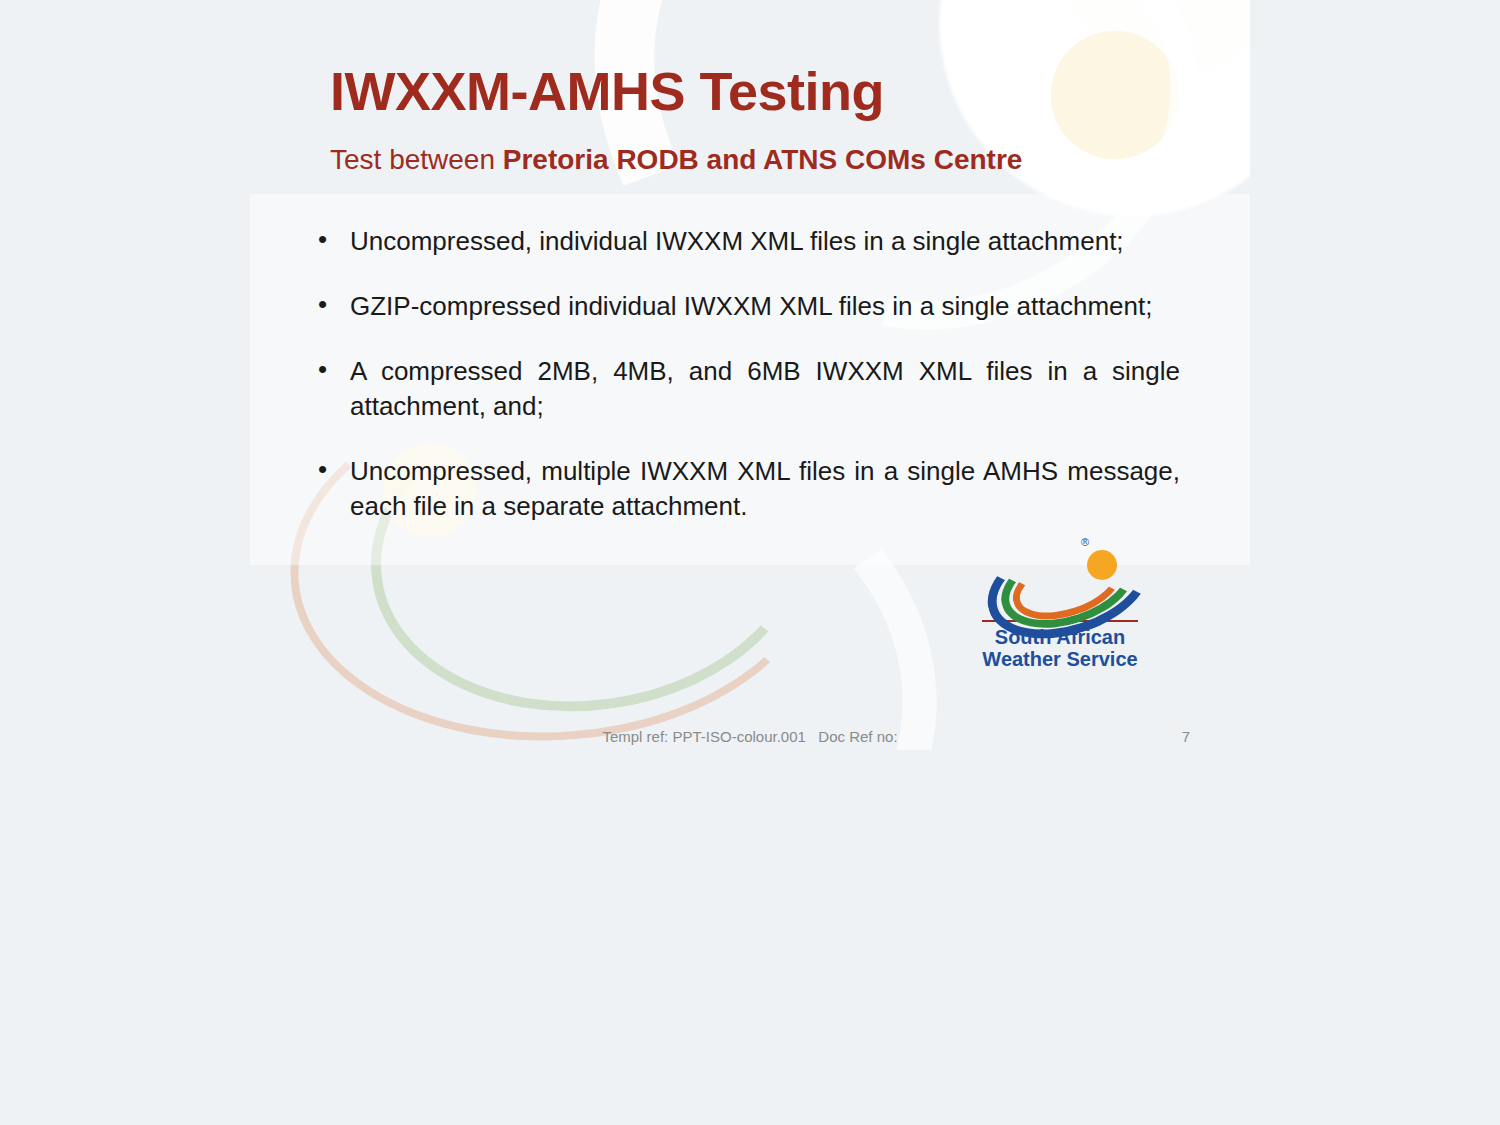IWXXM-AMHS Testing
Test between Pretoria RODB and ATNS COMs Centre
Uncompressed, individual IWXXM XML files in a single attachment;
GZIP-compressed individual IWXXM XML files in a single attachment;
A compressed 2MB, 4MB, and 6MB IWXXM XML files in a single attachment, and;
Uncompressed, multiple IWXXM XML files in a single AMHS message, each file in a separate attachment.
®
South African
Weather Service
Templ ref: PPT-ISO-colour.001 Doc Ref no: 7